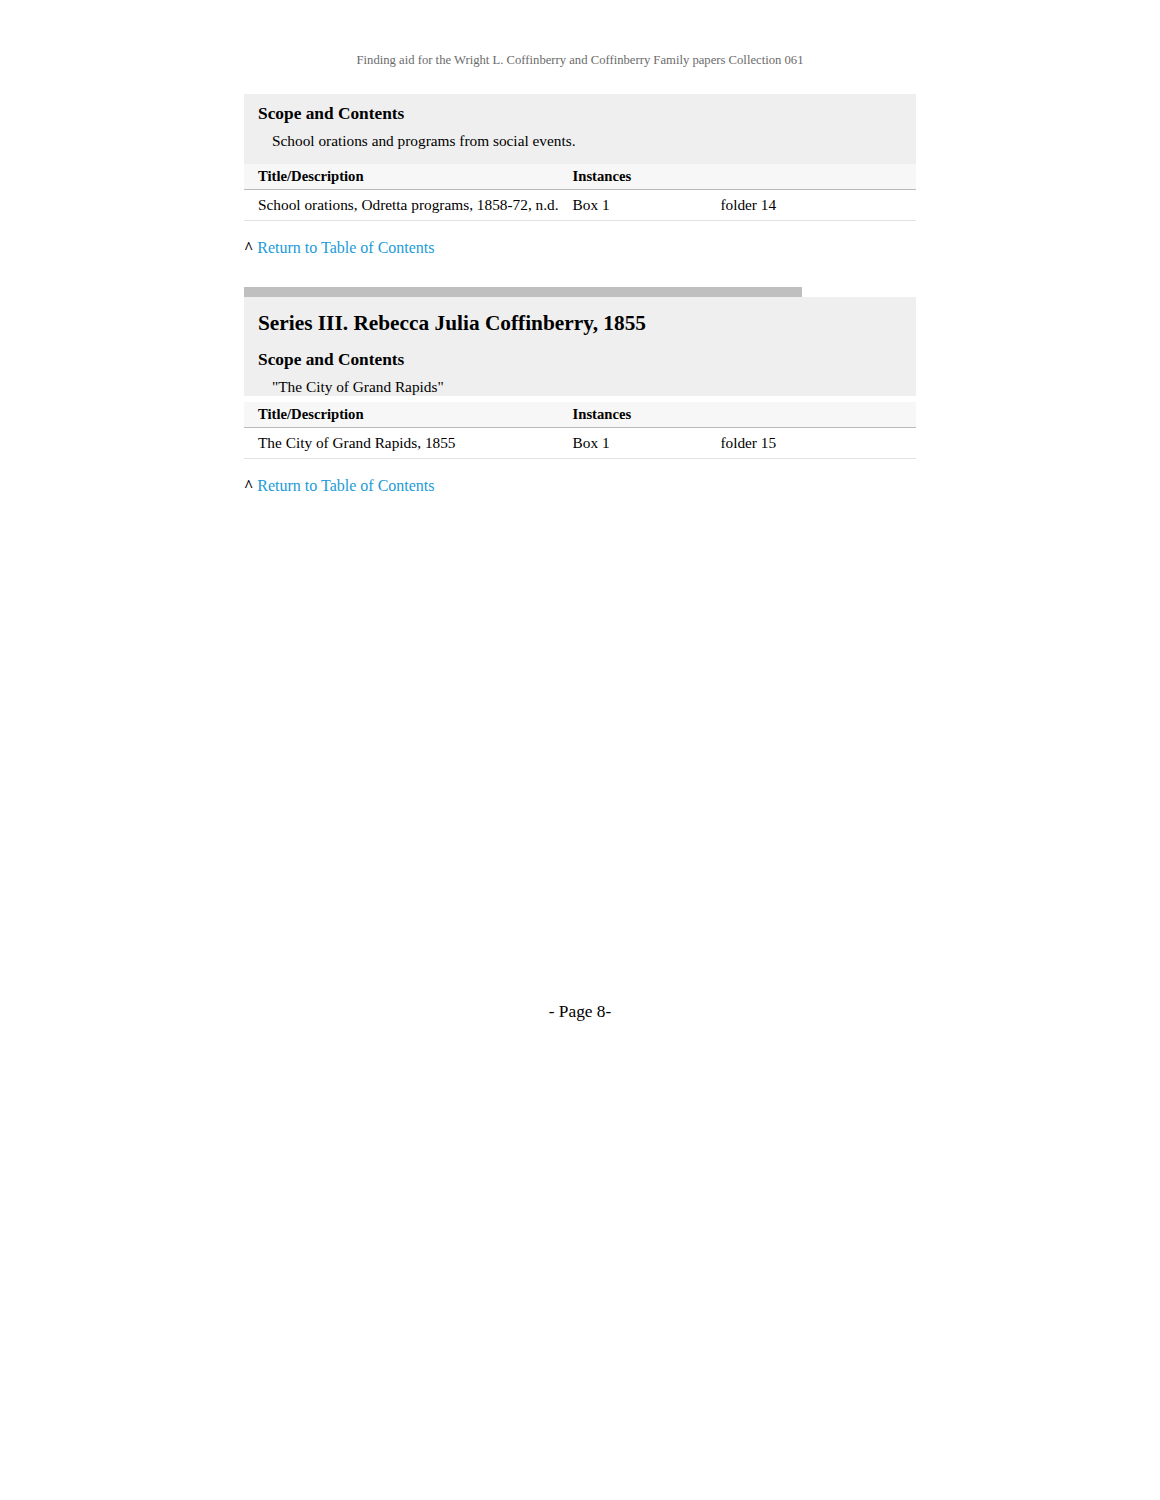Finding aid for the Wright L. Coffinberry and Coffinberry Family papers Collection 061
Scope and Contents
School orations and programs from social events.
| Title/Description | Instances | | |
| --- | --- | --- | --- |
| School orations, Odretta programs, 1858-72, n.d. | Box 1 | folder 14 | |
^Return to Table of Contents
Series III. Rebecca Julia Coffinberry, 1855
Scope and Contents
"The City of Grand Rapids"
| Title/Description | Instances | | |
| --- | --- | --- | --- |
| The City of Grand Rapids, 1855 | Box 1 | folder 15 | |
^Return to Table of Contents
- Page 8-